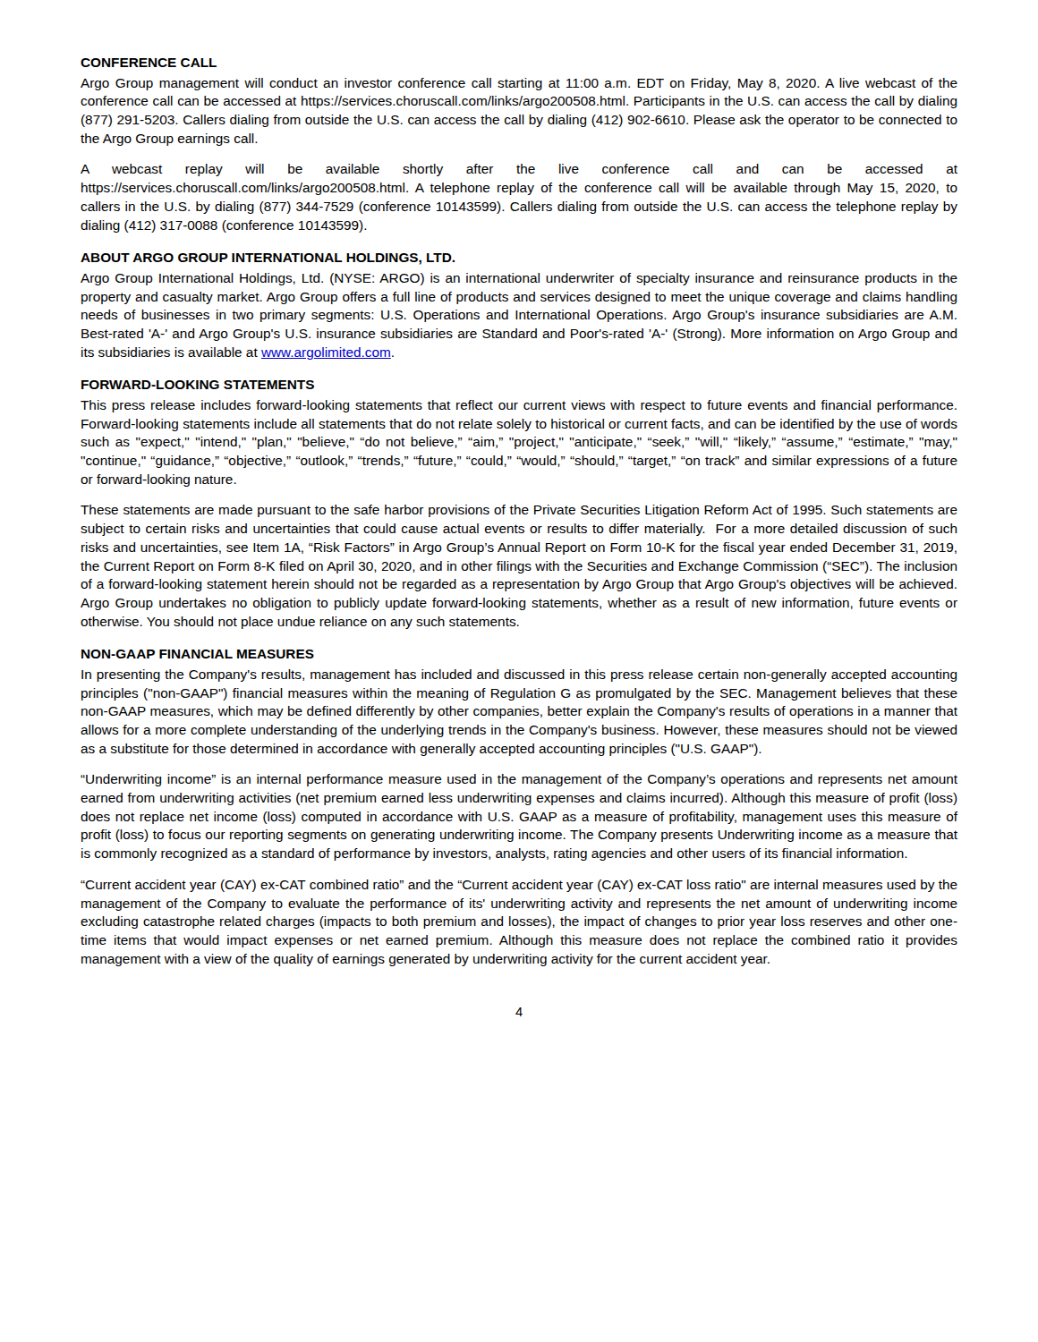Conference Call
Argo Group management will conduct an investor conference call starting at 11:00 a.m. EDT on Friday, May 8, 2020. A live webcast of the conference call can be accessed at https://services.choruscall.com/links/argo200508.html. Participants in the U.S. can access the call by dialing (877) 291-5203. Callers dialing from outside the U.S. can access the call by dialing (412) 902-6610. Please ask the operator to be connected to the Argo Group earnings call.
A webcast replay will be available shortly after the live conference call and can be accessed at https://services.choruscall.com/links/argo200508.html. A telephone replay of the conference call will be available through May 15, 2020, to callers in the U.S. by dialing (877) 344-7529 (conference 10143599). Callers dialing from outside the U.S. can access the telephone replay by dialing (412) 317-0088 (conference 10143599).
About Argo Group International Holdings, Ltd.
Argo Group International Holdings, Ltd. (NYSE: ARGO) is an international underwriter of specialty insurance and reinsurance products in the property and casualty market. Argo Group offers a full line of products and services designed to meet the unique coverage and claims handling needs of businesses in two primary segments: U.S. Operations and International Operations. Argo Group's insurance subsidiaries are A.M. Best-rated 'A-' and Argo Group's U.S. insurance subsidiaries are Standard and Poor's-rated 'A-' (Strong). More information on Argo Group and its subsidiaries is available at www.argolimited.com.
Forward-Looking Statements
This press release includes forward-looking statements that reflect our current views with respect to future events and financial performance. Forward-looking statements include all statements that do not relate solely to historical or current facts, and can be identified by the use of words such as "expect," "intend," "plan," "believe," “do not believe,” “aim,” "project," "anticipate," “seek,” "will," “likely,” “assume,” “estimate,” "may," "continue," “guidance,” “objective,” “outlook,” “trends,” “future,” “could,” “would,” “should,” “target,” “on track” and similar expressions of a future or forward-looking nature.
These statements are made pursuant to the safe harbor provisions of the Private Securities Litigation Reform Act of 1995. Such statements are subject to certain risks and uncertainties that could cause actual events or results to differ materially. For a more detailed discussion of such risks and uncertainties, see Item 1A, “Risk Factors” in Argo Group’s Annual Report on Form 10-K for the fiscal year ended December 31, 2019, the Current Report on Form 8-K filed on April 30, 2020, and in other filings with the Securities and Exchange Commission (“SEC”). The inclusion of a forward-looking statement herein should not be regarded as a representation by Argo Group that Argo Group's objectives will be achieved. Argo Group undertakes no obligation to publicly update forward-looking statements, whether as a result of new information, future events or otherwise. You should not place undue reliance on any such statements.
Non-GAAP Financial Measures
In presenting the Company's results, management has included and discussed in this press release certain non-generally accepted accounting principles ("non-GAAP") financial measures within the meaning of Regulation G as promulgated by the SEC. Management believes that these non-GAAP measures, which may be defined differently by other companies, better explain the Company's results of operations in a manner that allows for a more complete understanding of the underlying trends in the Company's business. However, these measures should not be viewed as a substitute for those determined in accordance with generally accepted accounting principles ("U.S. GAAP").
“Underwriting income” is an internal performance measure used in the management of the Company’s operations and represents net amount earned from underwriting activities (net premium earned less underwriting expenses and claims incurred). Although this measure of profit (loss) does not replace net income (loss) computed in accordance with U.S. GAAP as a measure of profitability, management uses this measure of profit (loss) to focus our reporting segments on generating underwriting income. The Company presents Underwriting income as a measure that is commonly recognized as a standard of performance by investors, analysts, rating agencies and other users of its financial information.
“Current accident year (CAY) ex-CAT combined ratio” and the “Current accident year (CAY) ex-CAT loss ratio" are internal measures used by the management of the Company to evaluate the performance of its' underwriting activity and represents the net amount of underwriting income excluding catastrophe related charges (impacts to both premium and losses), the impact of changes to prior year loss reserves and other one-time items that would impact expenses or net earned premium. Although this measure does not replace the combined ratio it provides management with a view of the quality of earnings generated by underwriting activity for the current accident year.
4